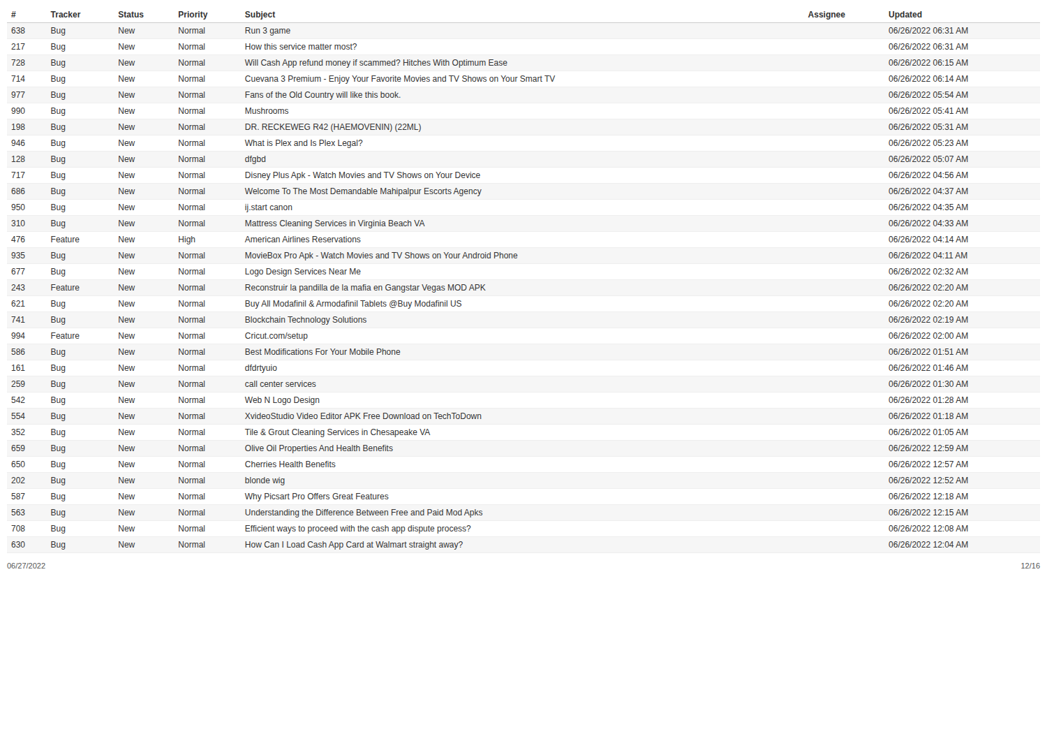| # | Tracker | Status | Priority | Subject | Assignee | Updated |
| --- | --- | --- | --- | --- | --- | --- |
| 638 | Bug | New | Normal | Run 3 game | | 06/26/2022 06:31 AM |
| 217 | Bug | New | Normal | How this service matter most? | | 06/26/2022 06:31 AM |
| 728 | Bug | New | Normal | Will Cash App refund money if scammed? Hitches With Optimum Ease | | 06/26/2022 06:15 AM |
| 714 | Bug | New | Normal | Cuevana 3 Premium - Enjoy Your Favorite Movies and TV Shows on Your Smart TV | | 06/26/2022 06:14 AM |
| 977 | Bug | New | Normal | Fans of the Old Country will like this book. | | 06/26/2022 05:54 AM |
| 990 | Bug | New | Normal | Mushrooms | | 06/26/2022 05:41 AM |
| 198 | Bug | New | Normal | DR. RECKEWEG R42 (HAEMOVENIN) (22ML) | | 06/26/2022 05:31 AM |
| 946 | Bug | New | Normal | What is Plex and Is Plex Legal? | | 06/26/2022 05:23 AM |
| 128 | Bug | New | Normal | dfgbd | | 06/26/2022 05:07 AM |
| 717 | Bug | New | Normal | Disney Plus Apk - Watch Movies and TV Shows on Your Device | | 06/26/2022 04:56 AM |
| 686 | Bug | New | Normal | Welcome To The Most Demandable Mahipalpur Escorts Agency | | 06/26/2022 04:37 AM |
| 950 | Bug | New | Normal | ij.start canon | | 06/26/2022 04:35 AM |
| 310 | Bug | New | Normal | Mattress Cleaning Services in Virginia Beach VA | | 06/26/2022 04:33 AM |
| 476 | Feature | New | High | American Airlines Reservations | | 06/26/2022 04:14 AM |
| 935 | Bug | New | Normal | MovieBox Pro Apk - Watch Movies and TV Shows on Your Android Phone | | 06/26/2022 04:11 AM |
| 677 | Bug | New | Normal | Logo Design Services Near Me | | 06/26/2022 02:32 AM |
| 243 | Feature | New | Normal | Reconstruir la pandilla de la mafia en Gangstar Vegas MOD APK | | 06/26/2022 02:20 AM |
| 621 | Bug | New | Normal | Buy All Modafinil & Armodafinil Tablets @Buy Modafinil US | | 06/26/2022 02:20 AM |
| 741 | Bug | New | Normal | Blockchain Technology Solutions | | 06/26/2022 02:19 AM |
| 994 | Feature | New | Normal | Cricut.com/setup | | 06/26/2022 02:00 AM |
| 586 | Bug | New | Normal | Best Modifications For Your Mobile Phone | | 06/26/2022 01:51 AM |
| 161 | Bug | New | Normal | dfdrtyuio | | 06/26/2022 01:46 AM |
| 259 | Bug | New | Normal | call center services | | 06/26/2022 01:30 AM |
| 542 | Bug | New | Normal | Web N Logo Design | | 06/26/2022 01:28 AM |
| 554 | Bug | New | Normal | XvideoStudio Video Editor APK Free Download on TechToDown | | 06/26/2022 01:18 AM |
| 352 | Bug | New | Normal | Tile & Grout Cleaning Services in Chesapeake VA | | 06/26/2022 01:05 AM |
| 659 | Bug | New | Normal | Olive Oil Properties And Health Benefits | | 06/26/2022 12:59 AM |
| 650 | Bug | New | Normal | Cherries Health Benefits | | 06/26/2022 12:57 AM |
| 202 | Bug | New | Normal | blonde wig | | 06/26/2022 12:52 AM |
| 587 | Bug | New | Normal | Why Picsart Pro Offers Great Features | | 06/26/2022 12:18 AM |
| 563 | Bug | New | Normal | Understanding the Difference Between Free and Paid Mod Apks | | 06/26/2022 12:15 AM |
| 708 | Bug | New | Normal | Efficient ways to proceed with the cash app dispute process? | | 06/26/2022 12:08 AM |
| 630 | Bug | New | Normal | How Can I Load Cash App Card at Walmart straight away? | | 06/26/2022 12:04 AM |
06/27/2022 12/16